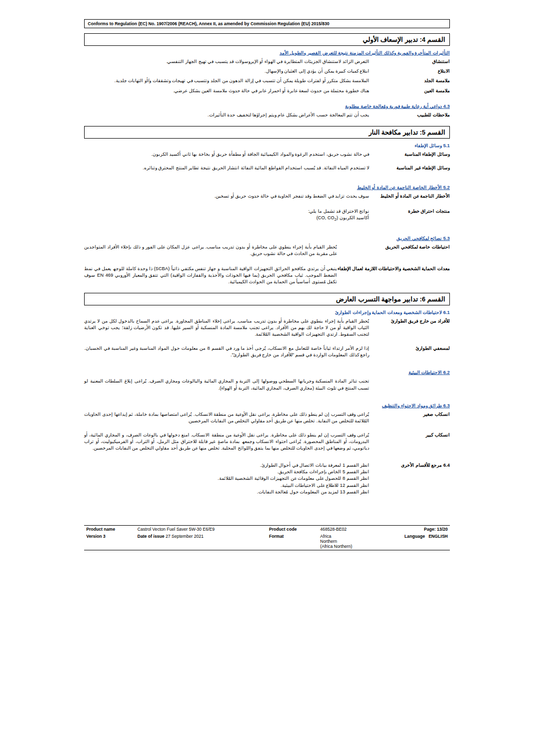Conforms to Regulation (EC) No. 1907/2006 (REACH), Annex II, as amended by Commission Regulation (EU) 2015/830
القسم 4: تدبیر الإسعاف الأولي
التأثیرات المتأخرة والفوریة وكذلك التأثیرات المزمنة نتیجة للتعرض القصیر والطویل الأمد
| استنشاق | التعرض الزائد لاستنشاق الجزیئات المتطایرة في الھواء أو الإیروسولات قد یتسبب في تھیج الجھاز التنفسي. |
| الابتلاع | ابتلاع كمیات كبیرة یمكن أن یؤدي إلى الغثیان والإسھال. |
| ملامسة الجلد | الملامسة بشكل متكرر أو لفترات طویلة یمكن أن تتسبب في إزالة الدھون من الجلد وتتسبب في تھیجات وتشققات و/أو التھابات جلدیة. |
| ملامسة العین | ھناك خطورة محتملة من حدوث لسعة عابرة أو احمرار عابر في حالة حدوث ملامسة العین بشكل عرضي. |
4.3 دواعي أیة رعایة طبیة فوریة ومُعالجة خاصة مطلوبة
| ملاحظات للطبیب | یجب أن تتم المعالجة حسب الأعراض بشكل عام ویتم إجراؤھا لتخفیف حدة التأثیرات. |
القسم 5: تدابیر مكافحة النار
5.1 وسائل الإطفاء
| وسائل الإطفاء المناسبة | في حالة نشوب حریق، استخدم الرغوة والمواد الكیمیائیة الجافة أو مطفأة حریق أو بخاخة بھا ثاني أكسید الكربون. |
| وسائل الإطفاء غیر المناسبة | لا تستخدم المیاه النفاثة. قد یُسبب استخدام القواطع المائیة النفاثة انتشار الحریق نتیجة تطایر المنتج المحترق وتناثره. |
5.2 الأخطار الخاصة الناجمة عن المادة أو الخلیط
| الأخطار الناجمة عن المادة أو الخلیط | سوف یحدث تزاید في الضغط وقد تنفجر الحاویة في حالة حدوث حریق أو تسخین. |
| منتجات احتراق خطرة | نواتج الاحتراق قد تشمل ما یلي: أكاسید الكربون ( CO, CO 2 ) |
5.3 نصائح لمكافحي الحریق
| احتیاطات خاصة لمكافحي الحریق | یُحظر القیام بأیة إجراء ینطوي على مخاطرة أو بدون تدریب مناسب. یراعى عزل المكان على الفور و ذلك بإخلاء الأفراد المتواجدین على مقربة من الحادث في حالة نشوب حریق. |
| معدات الحمایة الشخصیة والاحتیاطات اللازمة لعمال الإطفاء | ینبغي أن یرتدي مكافحو الحرائق التجھیزات الواقیة المناسبة و جھاز تنفس مكتفي ذاتیاً ( SCBA ) ذا وحدة كاملة للوجھ یعمل في نمط الضغط الموجب. ثیاب مكافحي الحریق (بما فیھا الخوذات والأحذیة والقفازات الواقیة) التي تتفق والمعیار الأوروبي EN 469 سوف تكفل مُستوى أساسیاً من الحمایة من الحوادث الكیمیائیة. |
القسم 6: تدابیر مواجھة التسرب العارض
6.1 لاحتیاطات الشخصیة ومعدات الحمایة وإجراءات الطوارئ
| للأفراد من خارج فریق الطوارئ | یُحظر القیام بأیة إجراء ینطوي على مخاطرة أو بدون تدریب مناسب. یراعى إخلاء المناطق المجاورة. یراعى عدم السماح بالدخول لكل من لا یرتدي الثیاب الواقیة أو من لا حاجة لك بھم من الأفراد. یراعى تجنب ملامسة المادة المنسكبة أو السیر علیھا. قد تكون الأرضیات زلقة؛ یجب توخي العنایة لتجنب السقوط. ارتدي التجھیزات الواقیة الشخصیة المُلائمة. |
| لمسعفي الطوارئ | إذا لزم الأمر ارتداء ثیاباً خاصة للتعامل مع الانسكاب، یُرجى أخذ ما ورد في القسم 8 من معلومات حول المواد المناسبة وغیر المناسبة في الحسبان. راجع كذلك المعلومات الواردة في قسم "للأفراد من خارج فریق الطوارئ". |
6.2 الاحتیاطات البیئیة
| | تجنب تناثر المادة المنسكبة وجریانھا السطحي ووصولھا إلى التربة و المجاري المائیة والبالوعات ومجاري الصرف. یُراعى إبلاغ السلطات المعنیة لو تسبب المنتج في تلوث البیئة (مجاري الصرف، المجاري المائیة، التربة أو الھواء). |
6.3 طرائق ومواد الاحتواء والتنظیف
| انسكاب صغیر | یُراعى وقف التسرب إن لم ینطو ذلك على مخاطرة. یراعى نقل الأوعیة من منطقة الانسكاب. یُراعى امتصاصھا بمادة خاملة، ثم إیداعھا إحدى الحاویات المُلائمة للتخلص من النفایة. تخلص منھا عن طریق أحد مقاولي التخلص من النفایات المرخصین. |
| انسكاب كبیر | یُراعى وقف التسرب إن لم ینطو ذلك على مخاطرة. یراعى نقل الأوعیة من منطقة الانسكاب. امنع دخولھا في بالوعات الصرف، و المجاري المائیة، أو البدرومات، أو المناطق المحصورة. یُراعى احتواء الانسكاب وجمعھ بمادة ماصةٍ غیر قابلة للاحتراق مثل الرمل، أو التراب، أو الفرمیكیولیت، أو تراب دیاتومي، ثم وضعھا في إحدى الحاویات للتخلص منھا بما یتفق واللوائح المحلیة. تخلص منھا عن طریق أحد مقاولي التخلص من النفایات المرخصین. |
| 6.4 مرجع للأقسام الأخرى | انظر القسم 1 لمعرفة بیانات الاتصال في أحوال الطوارئ. انظر القسم 5 الخاص بإجراءات مكافحة الحریق. انظر القسم 8 للحصول على معلومات عن التجھیزات الوقائیة الشخصیة المُلائمة. انظر القسم 12 للاطلاع على الاحتیاطات البیئیة. انظر القسم 13 لمزید من المعلومات حول مُعالجة النفایات. |
| Product name | Castrol Vecton Fuel Saver 5W-30 E6/E9 | Product code | 468528-BE02 | Page: 13/20 |
| Version 3 | Date of issue 27 September 2021 | Format | Africa Northern (Africa Northern) | Language ENGLISH |